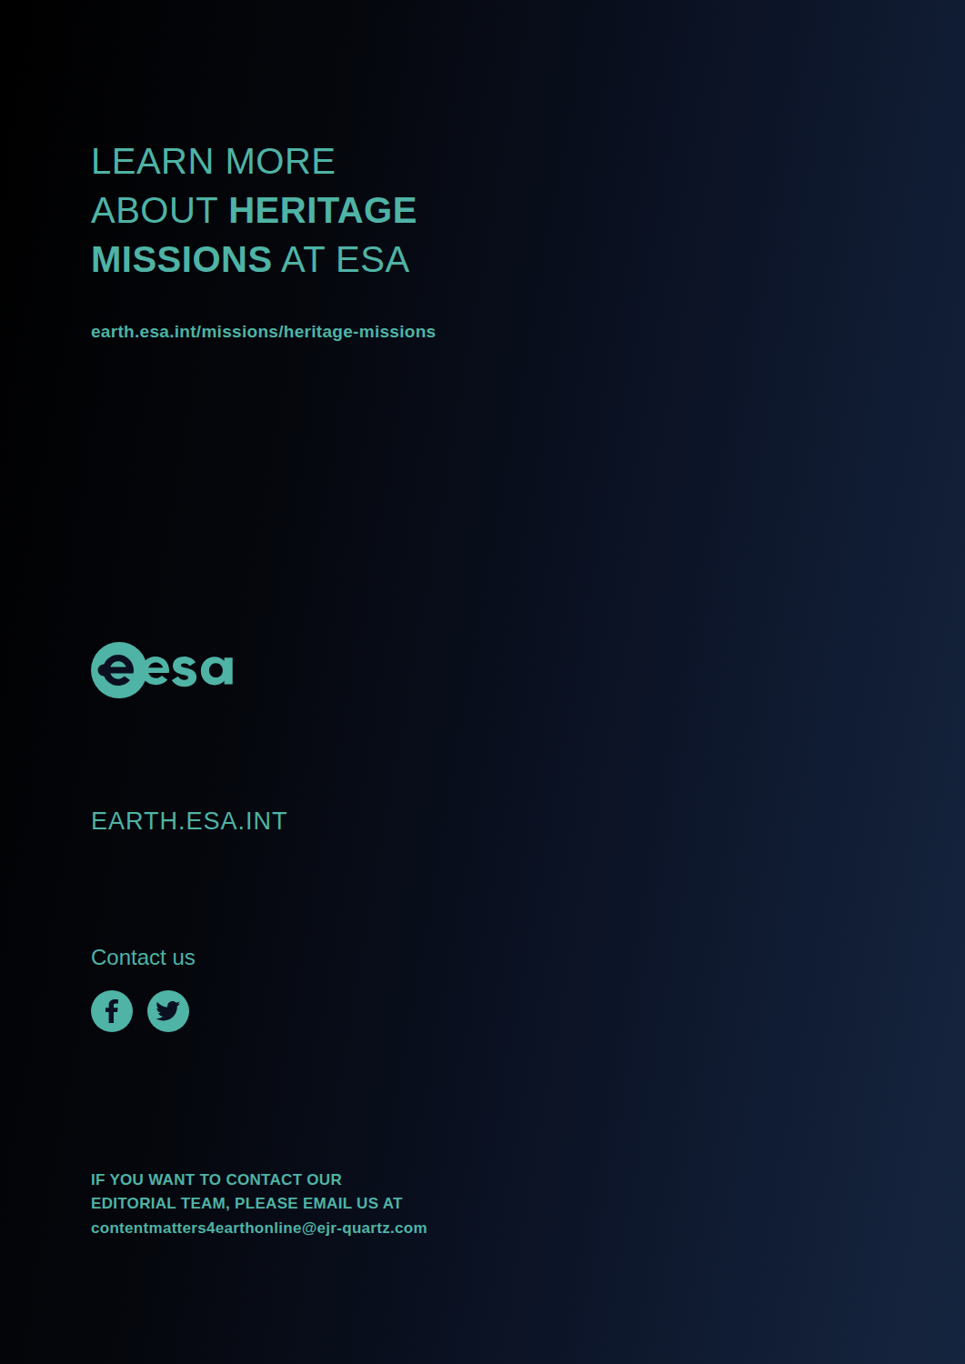Learn more
about Heritage
Missions at ESA
earth.esa.int/missions/heritage-missions
earth.esa.int
Contact us
If you want to contact our
editorial team, please email us at
contentmatters4earthonline@ejr-quartz.com